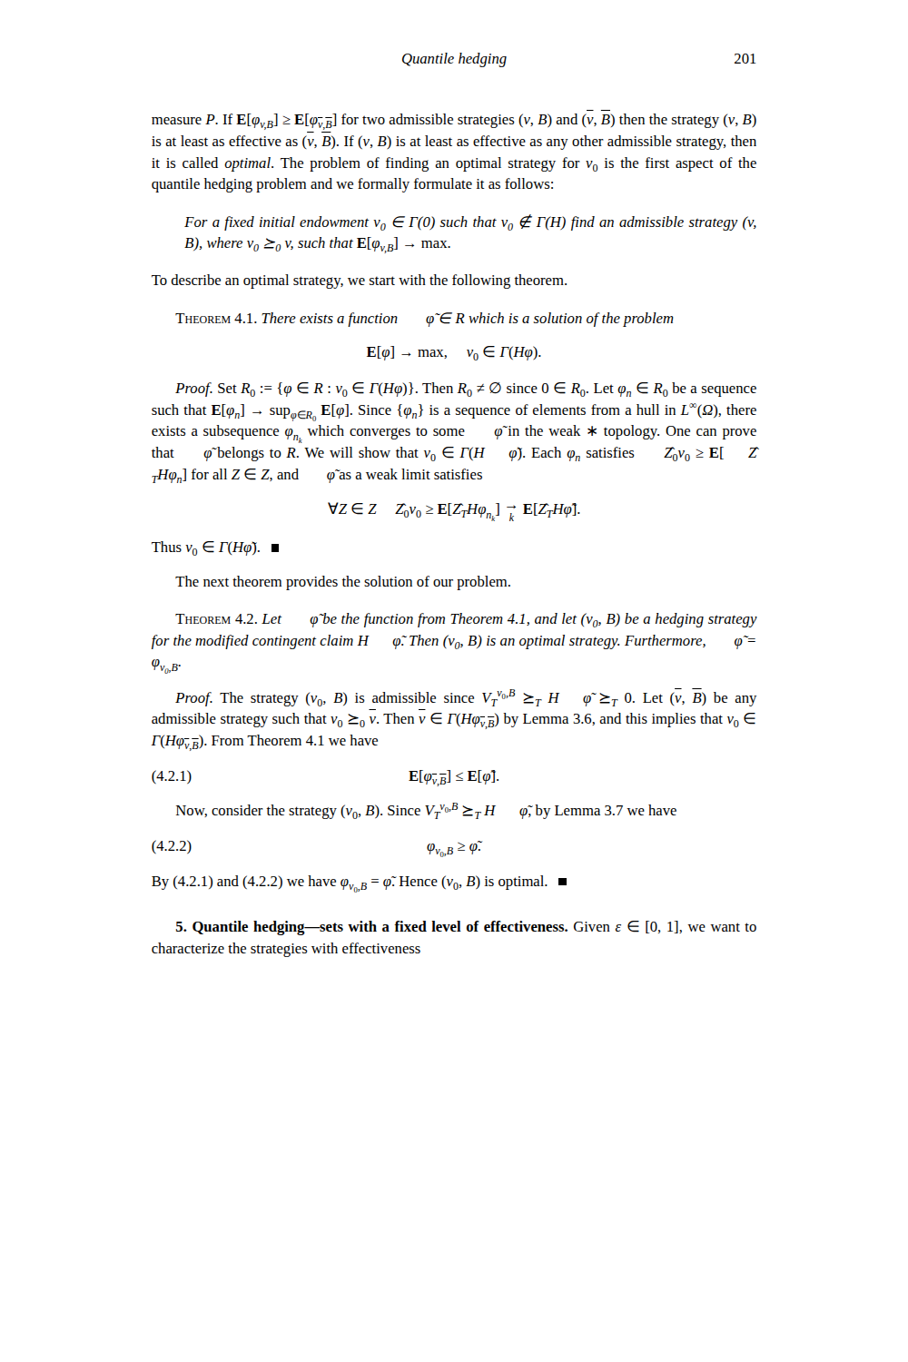Quantile hedging 201
measure P. If E[φv,B] ≥ E[φv,B] for two admissible strategies (v, B) and (v, B) then the strategy (v, B) is at least as effective as (v, B). If (v, B) is at least as effective as any other admissible strategy, then it is called optimal. The problem of finding an optimal strategy for v0 is the first aspect of the quantile hedging problem and we formally formulate it as follows:
For a fixed initial endowment v0 ∈ Γ(0) such that v0 ∉ Γ(H) find an admissible strategy (v, B), where v0 ⪰0 v, such that E[φv,B] → max.
To describe an optimal strategy, we start with the following theorem.
Theorem 4.1. There exists a function φ̃ ∈ R which is a solution of the problem
E[φ] → max, v0 ∈ Γ(Hφ).
Proof. Set R0 := {φ ∈ R : v0 ∈ Γ(Hφ)}. Then R0 ≠ ∅ since 0 ∈ R0. Let φn ∈ R0 be a sequence such that E[φn] → supφ∈R0 E[φ]. Since {φn} is a sequence of elements from a hull in L∞(Ω), there exists a subsequence φnk which converges to some φ̃ in the weak ∗ topology. One can prove that φ̃ belongs to R. We will show that v0 ∈ Γ(Hφ̃). Each φn satisfies Ẑ0v0 ≥ E[ẐTHφn] for all Z ∈ Z, and φ̃ as a weak limit satisfies
∀Z ∈ Z Ẑ0v0 ≥ E[ẐTHφnk] →k E[ẐTHφ̃].
Thus v0 ∈ Γ(Hφ̃).
The next theorem provides the solution of our problem.
Theorem 4.2. Let φ̃ be the function from Theorem 4.1, and let (v0, B) be a hedging strategy for the modified contingent claim Hφ̃. Then (v0, B) is an optimal strategy. Furthermore, φ̃ = φv0,B.
Proof. The strategy (v0, B) is admissible since VTv0,B ⪰T Hφ̃ ⪰T 0. Let (v, B) be any admissible strategy such that v0 ⪰0 v. Then v ∈ Γ(Hφv,B) by Lemma 3.6, and this implies that v0 ∈ Γ(Hφv,B). From Theorem 4.1 we have
(4.2.1) E[φv,B] ≤ E[φ̃].
Now, consider the strategy (v0, B). Since VTv0,B ⪰T Hφ̃, by Lemma 3.7 we have
(4.2.2) φv0,B ≥ φ̃.
By (4.2.1) and (4.2.2) we have φv0,B = φ̃. Hence (v0, B) is optimal.
5. Quantile hedging—sets with a fixed level of effectiveness. Given ε ∈ [0, 1], we want to characterize the strategies with effectiveness